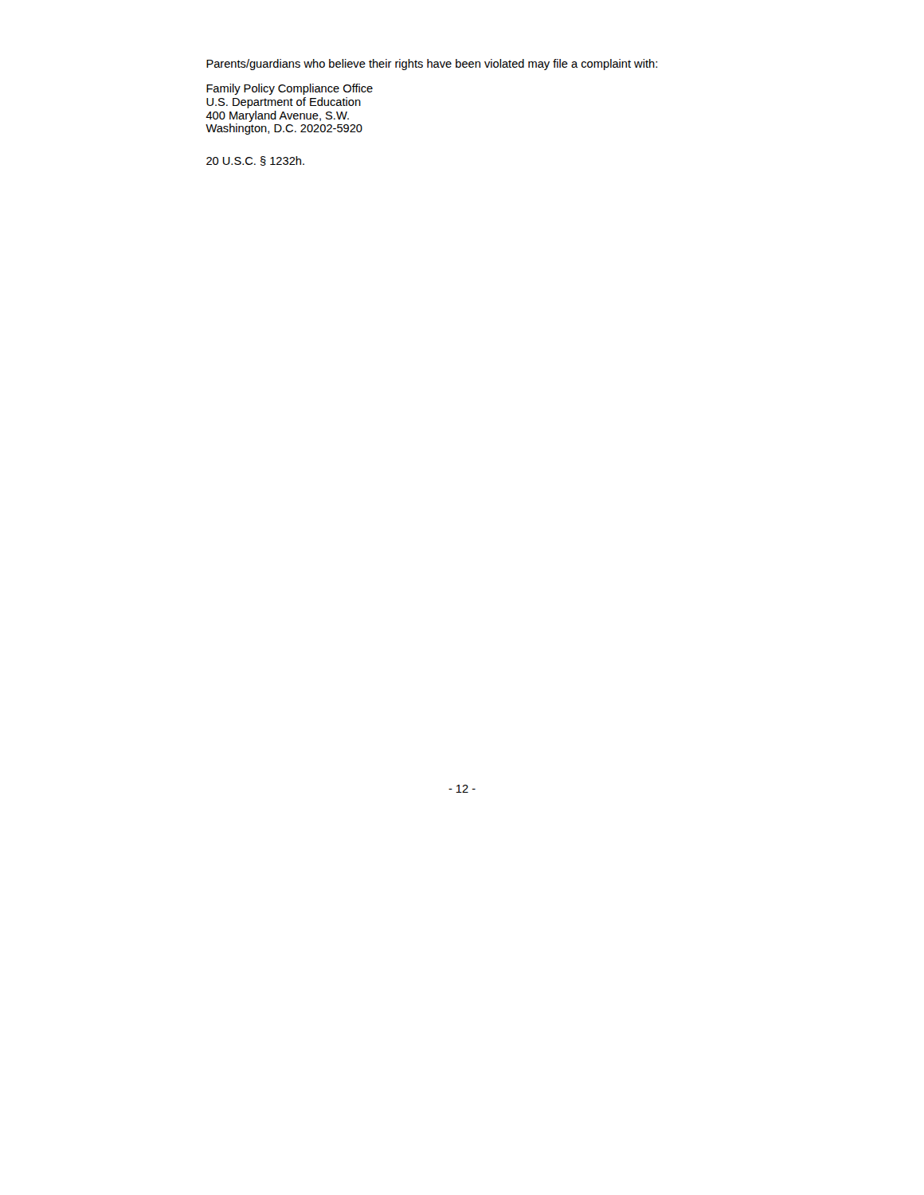Parents/guardians who believe their rights have been violated may file a complaint with:
Family Policy Compliance Office
U.S. Department of Education
400 Maryland Avenue, S.W.
Washington, D.C. 20202-5920
20 U.S.C. § 1232h.
- 12 -